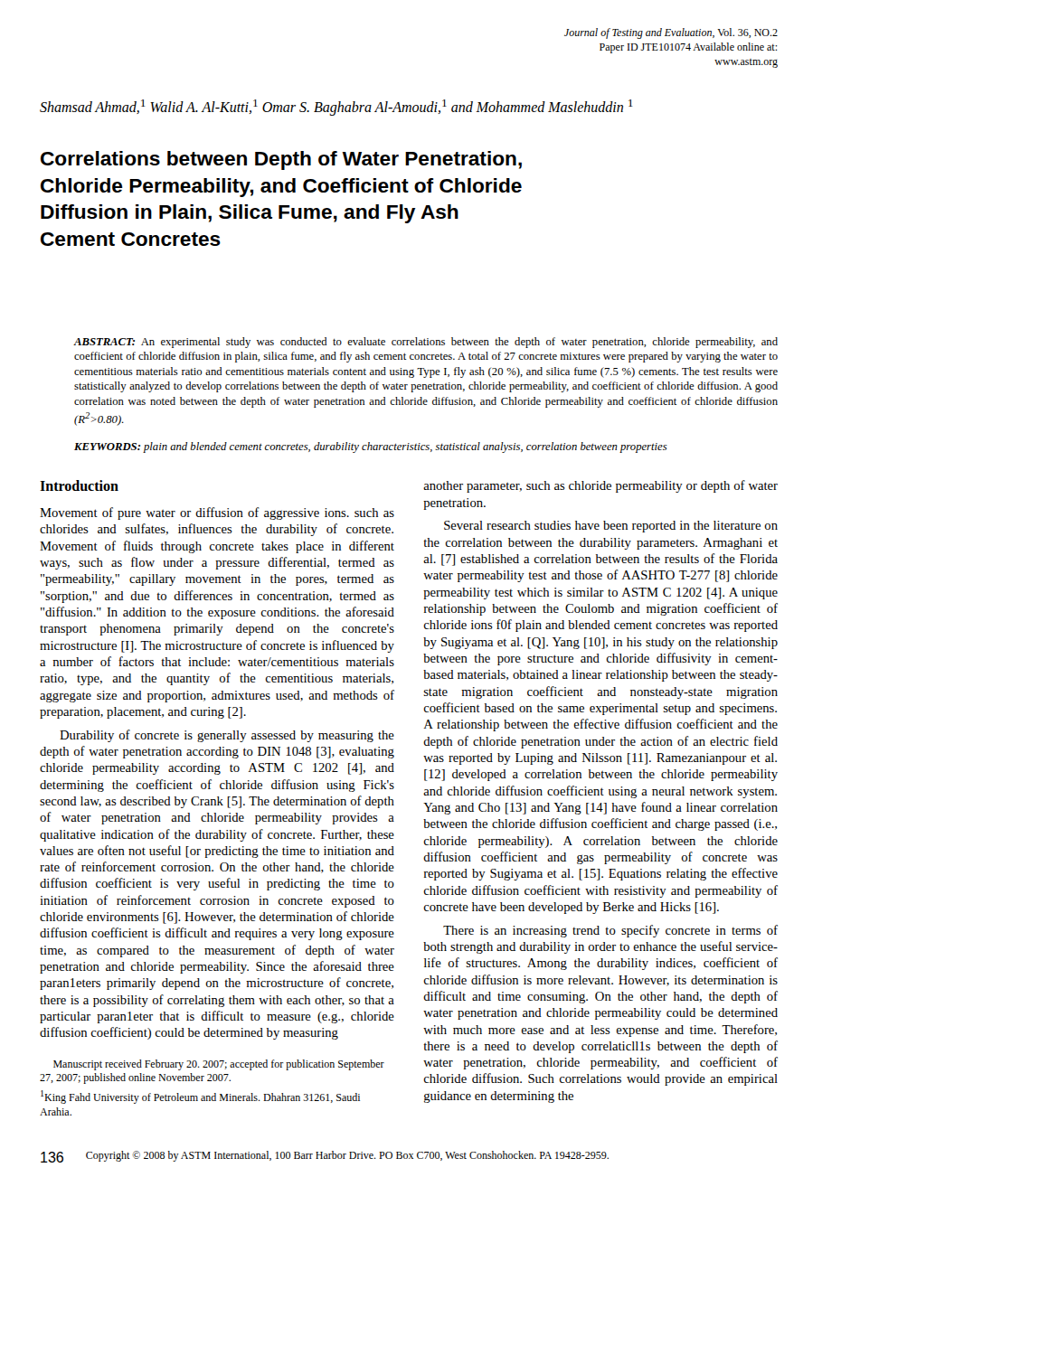Journal of Testing and Evaluation, Vol. 36, NO.2
Paper ID JTE101074 Available online at:
www.astm.org
Shamsad Ahmad,1 Walid A. Al-Kutti,1 Omar S. Baghabra Al-Amoudi,1 and Mohammed Maslehuddin 1
Correlations between Depth of Water Penetration,
Chloride Permeability, and Coefficient of Chloride
Diffusion in Plain, Silica Fume, and Fly Ash
Cement Concretes
ABSTRACT: An experimental study was conducted to evaluate correlations between the depth of water penetration, chloride permeability, and coefficient of chloride diffusion in plain, silica fume, and fly ash cement concretes. A total of 27 concrete mixtures were prepared by varying the water to cementitious materials ratio and cementitious materials content and using Type I, fly ash (20 %), and silica fume (7.5 %) cements. The test results were statistically analyzed to develop correlations between the depth of water penetration, chloride permeability, and coefficient of chloride diffusion. A good correlation was noted between the depth of water penetration and chloride diffusion, and Chloride permeability and coefficient of chloride diffusion (R2>0.80).
KEYWORDS: plain and blended cement concretes, durability characteristics, statistical analysis, correlation between properties
Introduction
Movement of pure water or diffusion of aggressive ions. such as chlorides and sulfates, influences the durability of concrete. Movement of fluids through concrete takes place in different ways, such as flow under a pressure differential, termed as "permeability," capillary movement in the pores, termed as "sorption," and due to differences in concentration, termed as "diffusion." In addition to the exposure conditions. the aforesaid transport phenomena primarily depend on the concrete's microstructure [I]. The microstructure of concrete is influenced by a number of factors that include: water/cementitious materials ratio, type, and the quantity of the cementitious materials, aggregate size and proportion, admixtures used, and methods of preparation, placement, and curing [2].
Durability of concrete is generally assessed by measuring the depth of water penetration according to DIN 1048 [3], evaluating chloride permeability according to ASTM C 1202 [4], and determining the coefficient of chloride diffusion using Fick's second law, as described by Crank [5]. The determination of depth of water penetration and chloride permeability provides a qualitative indication of the durability of concrete. Further, these values are often not useful [or predicting the time to initiation and rate of reinforcement corrosion. On the other hand, the chloride diffusion coefficient is very useful in predicting the time to initiation of reinforcement corrosion in concrete exposed to chloride environments [6]. However, the determination of chloride diffusion coefficient is difficult and requires a very long exposure time, as compared to the measurement of depth of water penetration and chloride permeability. Since the aforesaid three paran1eters primarily depend on the microstructure of concrete, there is a possibility of correlating them with each other, so that a particular paran1eter that is difficult to measure (e.g., chloride diffusion coefficient) could be determined by measuring
Manuscript received February 20. 2007; accepted for publication September 27, 2007; published online November 2007.
1King Fahd University of Petroleum and Minerals. Dhahran 31261, Saudi Arahia.
another parameter, such as chloride permeability or depth of water penetration.
Several research studies have been reported in the literature on the correlation between the durability parameters. Armaghani et al. [7] established a correlation between the results of the Florida water permeability test and those of AASHTO T-277 [8] chloride permeability test which is similar to ASTM C 1202 [4]. A unique relationship between the Coulomb and migration coefficient of chloride ions f0f plain and blended cement concretes was reported by Sugiyama et al. [Q]. Yang [10], in his study on the relationship between the pore structure and chloride diffusivity in cement-based materials, obtained a linear relationship between the steady-state migration coefficient and nonsteady-state migration coefficient based on the same experimental setup and specimens. A relationship between the effective diffusion coefficient and the depth of chloride penetration under the action of an electric field was reported by Luping and Nilsson [11]. Ramezanianpour et al. [12] developed a correlation between the chloride permeability and chloride diffusion coefficient using a neural network system. Yang and Cho [13] and Yang [14] have found a linear correlation between the chloride diffusion coefficient and charge passed (i.e., chloride permeability). A correlation between the chloride diffusion coefficient and gas permeability of concrete was reported by Sugiyama et al. [15]. Equations relating the effective chloride diffusion coefficient with resistivity and permeability of concrete have been developed by Berke and Hicks [16].
There is an increasing trend to specify concrete in terms of both strength and durability in order to enhance the useful service-life of structures. Among the durability indices, coefficient of chloride diffusion is more relevant. However, its determination is difficult and time consuming. On the other hand, the depth of water penetration and chloride permeability could be determined with much more ease and at less expense and time. Therefore, there is a need to develop correlaticll1s between the depth of water penetration, chloride permeability, and coefficient of chloride diffusion. Such correlations would provide an empirical guidance en determining the
136
Copyright © 2008 by ASTM International, 100 Barr Harbor Drive. PO Box C700, West Conshohocken. PA 19428-2959.